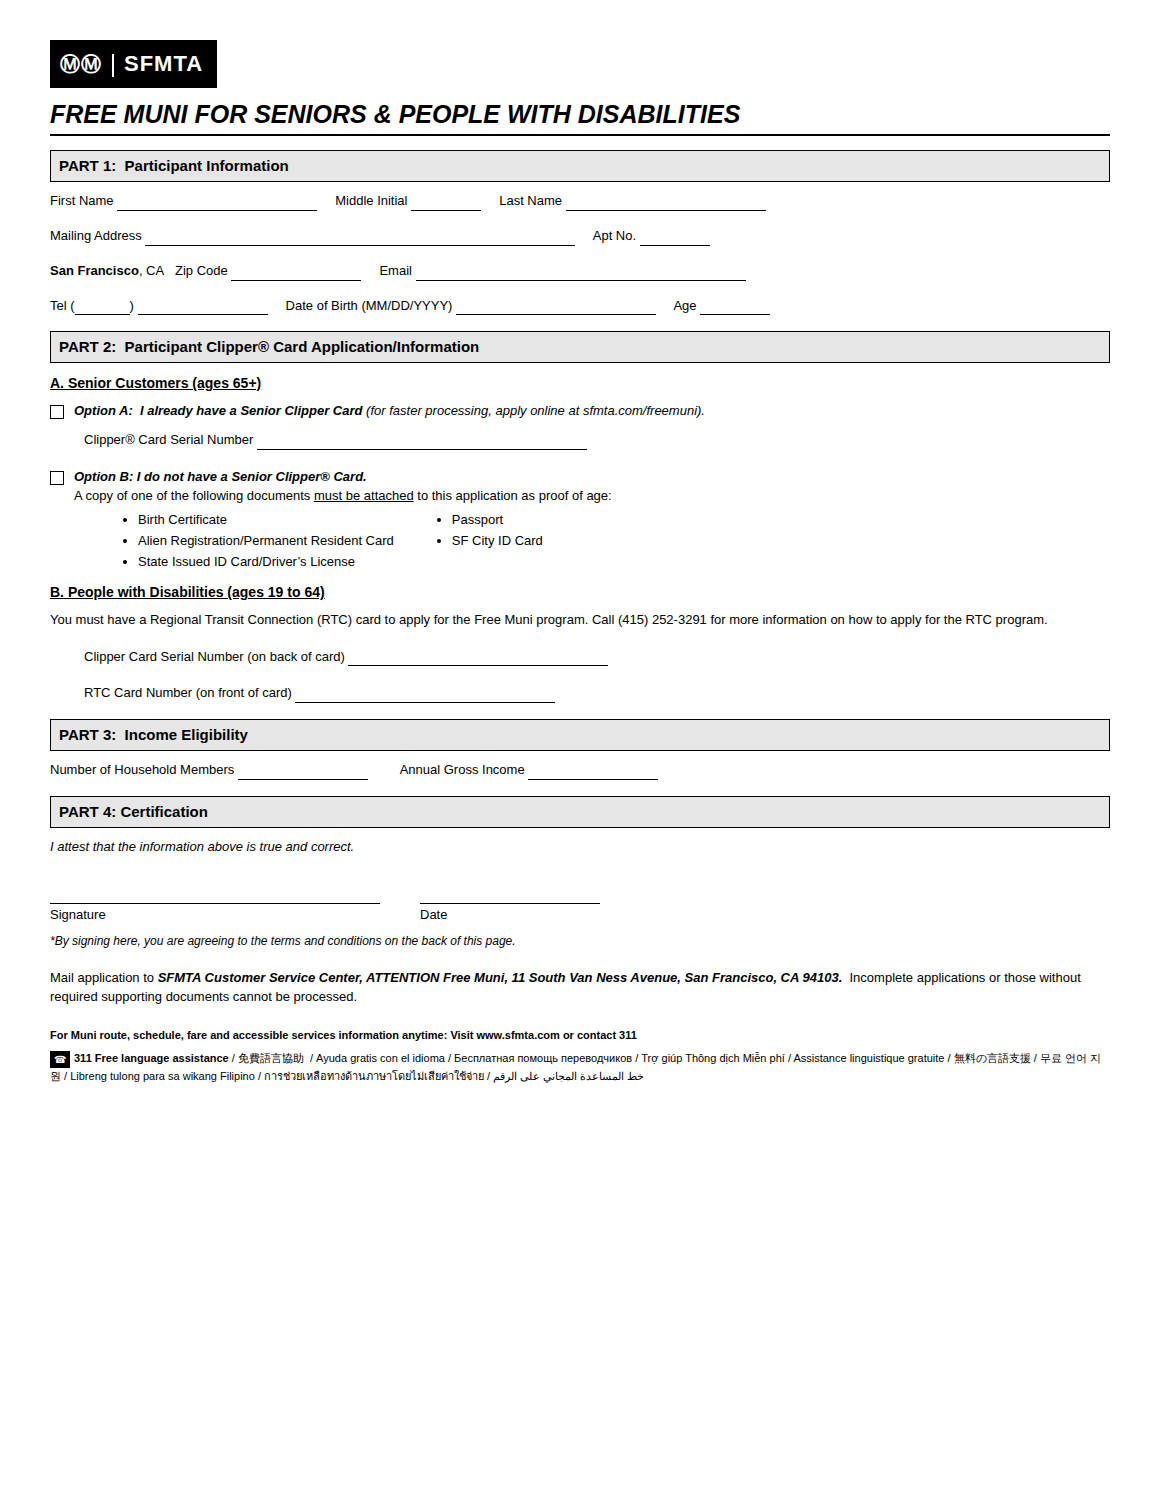ⓂⓂSFMTA
FREE MUNI FOR SENIORS & PEOPLE WITH DISABILITIES
PART 1: Participant Information
First Name Middle Initial Last Name
Mailing Address Apt No.
San Francisco, CA Zip Code Email
Tel ( ) Date of Birth (MM/DD/YYYY) Age
PART 2: Participant Clipper® Card Application/Information
A. Senior Customers (ages 65+)
Option A: I already have a Senior Clipper Card (for faster processing, apply online at sfmta.com/freemuni).
Clipper® Card Serial Number
Option B: I do not have a Senior Clipper® Card.
A copy of one of the following documents must be attached to this application as proof of age:
Birth Certificate
Alien Registration/Permanent Resident Card
State Issued ID Card/Driver’s License
Passport
SF City ID Card
B. People with Disabilities (ages 19 to 64)
You must have a Regional Transit Connection (RTC) card to apply for the Free Muni program. Call (415) 252-3291 for more information on how to apply for the RTC program.
Clipper Card Serial Number (on back of card)
RTC Card Number (on front of card)
PART 3: Income Eligibility
Number of Household Members Annual Gross Income
PART 4: Certification
I attest that the information above is true and correct.
Signature
Date
*By signing here, you are agreeing to the terms and conditions on the back of this page.
Mail application to SFMTA Customer Service Center, ATTENTION Free Muni, 11 South Van Ness Avenue, San Francisco, CA 94103. Incomplete applications or those without required supporting documents cannot be processed.
For Muni route, schedule, fare and accessible services information anytime: Visit www.sfmta.com or contact 311
☎311 Free language assistance / 免費語言協助 / Ayuda gratis con el idioma / Бесплатная помощь переводчиков / Trợ giúp Thông dịch Miễn phí / Assistance linguistique gratuite / 無料の言語支援 / 무료 언어 지원 / Libreng tulong para sa wikang Filipino / การช่วยเหลือทางด้านภาษาโดยไม่เสียค่าใช้จ่าย / خط المساعدة المجاني على الرقم